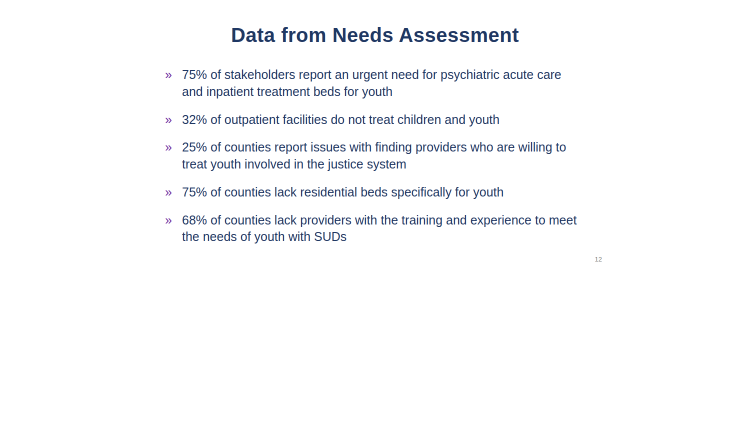Data from Needs Assessment
75% of stakeholders report an urgent need for psychiatric acute care and inpatient treatment beds for youth
32% of outpatient facilities do not treat children and youth
25% of counties report issues with finding providers who are willing to treat youth involved in the justice system
75% of counties lack residential beds specifically for youth
68% of counties lack providers with the training and experience to meet the needs of youth with SUDs
12